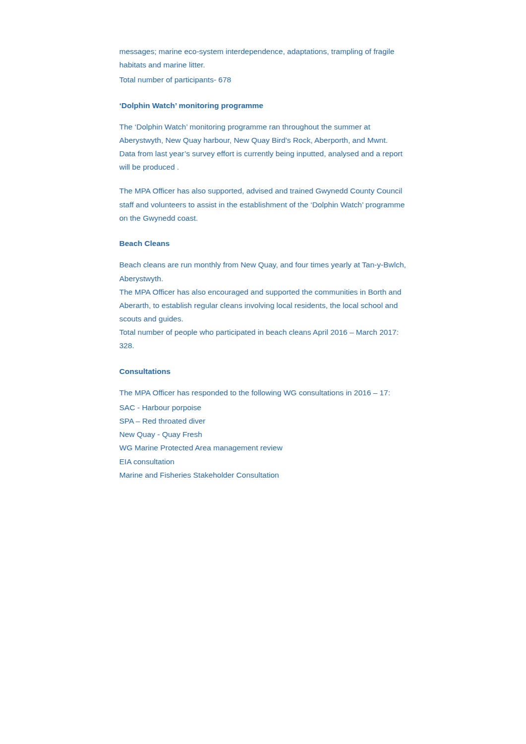messages; marine eco-system interdependence, adaptations, trampling of fragile habitats and marine litter.
Total number of participants- 678
‘Dolphin Watch’ monitoring programme
The ‘Dolphin Watch’ monitoring programme ran throughout the summer at Aberystwyth, New Quay harbour, New Quay Bird’s Rock, Aberporth, and Mwnt.
Data from last year’s survey effort is currently being inputted, analysed and a report will be produced .
The MPA Officer has also supported, advised and trained Gwynedd County Council staff and volunteers to assist in the establishment of the ‘Dolphin Watch’ programme on the Gwynedd coast.
Beach Cleans
Beach cleans are run monthly from New Quay, and four times yearly at Tan-y-Bwlch, Aberystwyth.
The MPA Officer has also encouraged and supported the communities in Borth and Aberarth, to establish regular cleans involving local residents, the local school and scouts and guides.
Total number of people who participated in beach cleans April 2016 – March 2017: 328.
Consultations
The MPA Officer has responded to the following WG consultations in 2016 – 17:
SAC - Harbour porpoise
SPA – Red throated diver
New Quay - Quay Fresh
WG Marine Protected Area management review
EIA consultation
Marine and Fisheries Stakeholder Consultation